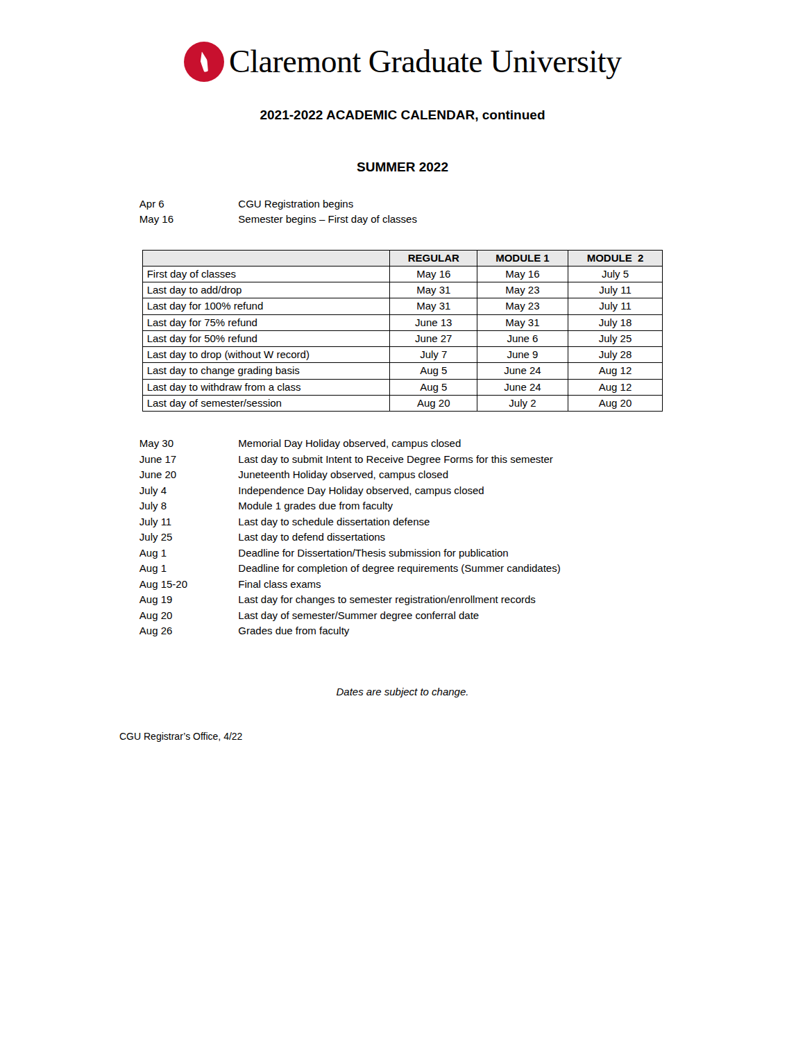Claremont Graduate University
2021-2022 ACADEMIC CALENDAR, continued
SUMMER 2022
Apr 6
CGU Registration begins
May 16
Semester begins – First day of classes
| | REGULAR | MODULE 1 | MODULE 2 |
| --- | --- | --- | --- |
| First day of classes | May 16 | May 16 | July 5 |
| Last day to add/drop | May 31 | May 23 | July 11 |
| Last day for 100% refund | May 31 | May 23 | July 11 |
| Last day for 75% refund | June 13 | May 31 | July 18 |
| Last day for 50% refund | June 27 | June 6 | July 25 |
| Last day to drop (without W record) | July 7 | June 9 | July 28 |
| Last day to change grading basis | Aug 5 | June 24 | Aug 12 |
| Last day to withdraw from a class | Aug 5 | June 24 | Aug 12 |
| Last day of semester/session | Aug 20 | July 2 | Aug 20 |
May 30
Memorial Day Holiday observed, campus closed
June 17
Last day to submit Intent to Receive Degree Forms for this semester
June 20
Juneteenth Holiday observed, campus closed
July 4
Independence Day Holiday observed, campus closed
July 8
Module 1 grades due from faculty
July 11
Last day to schedule dissertation defense
July 25
Last day to defend dissertations
Aug 1
Deadline for Dissertation/Thesis submission for publication
Aug 1
Deadline for completion of degree requirements (Summer candidates)
Aug 15-20
Final class exams
Aug 19
Last day for changes to semester registration/enrollment records
Aug 20
Last day of semester/Summer degree conferral date
Aug 26
Grades due from faculty
Dates are subject to change.
CGU Registrar’s Office, 4/22